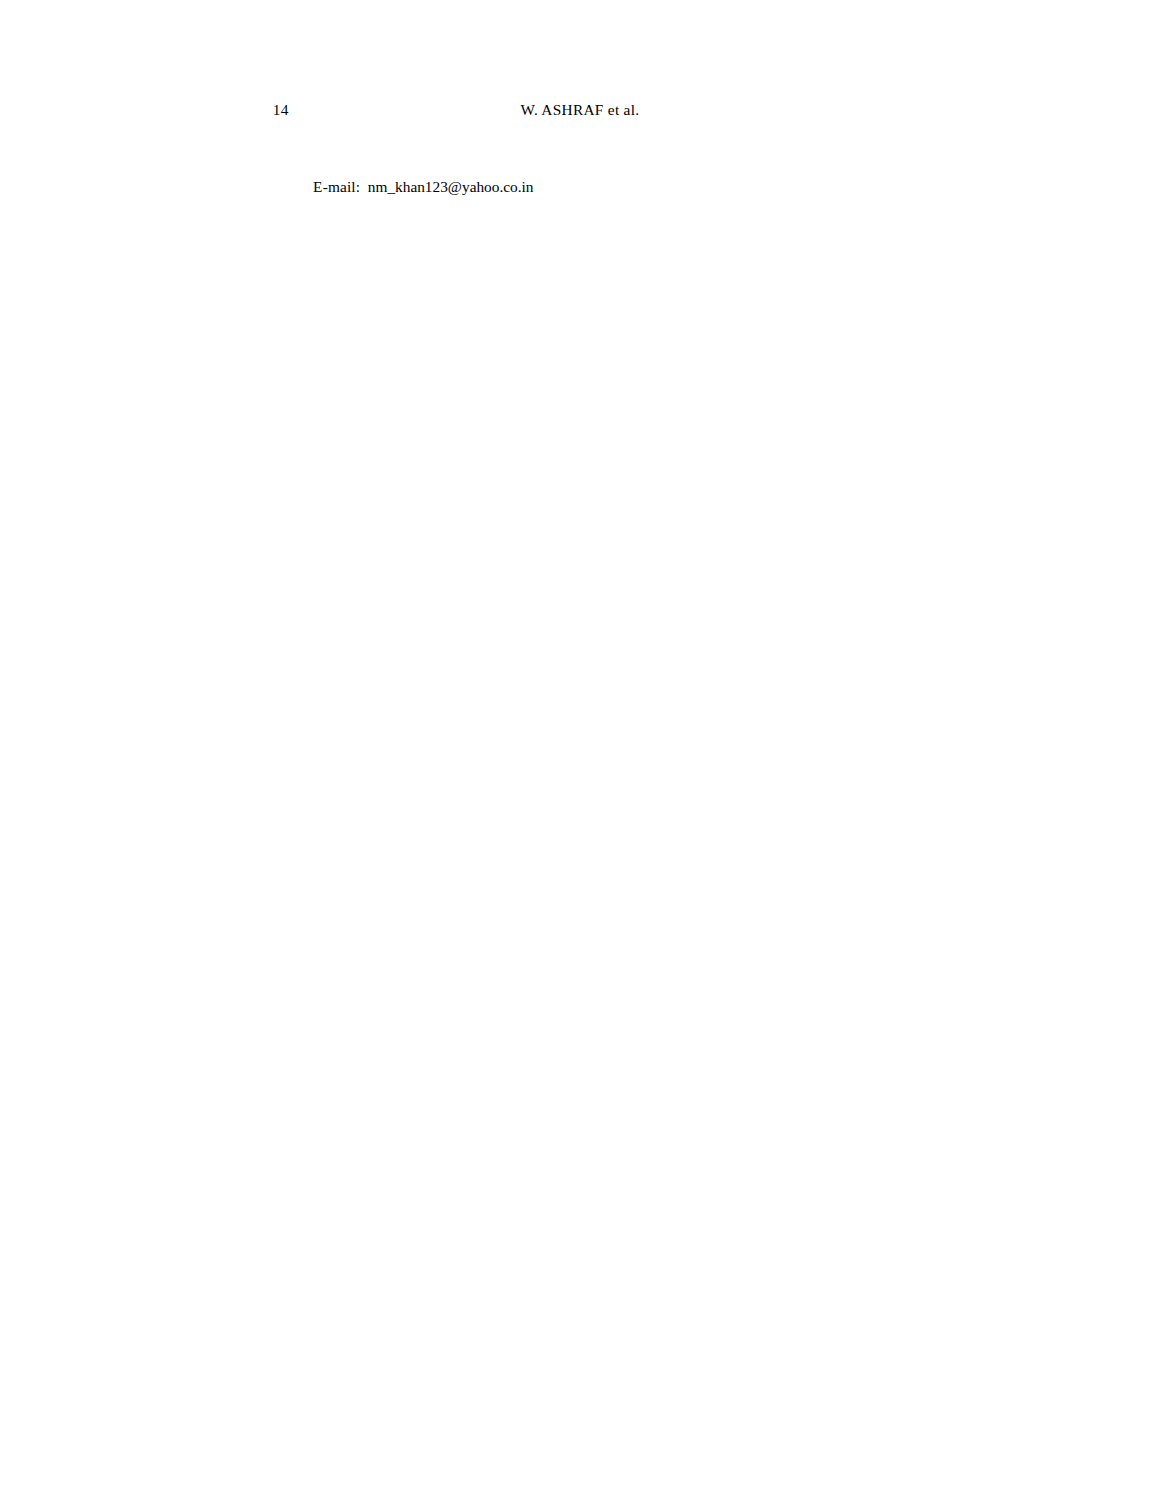14
W. ASHRAF et al.
E-mail: nm_khan123@yahoo.co.in